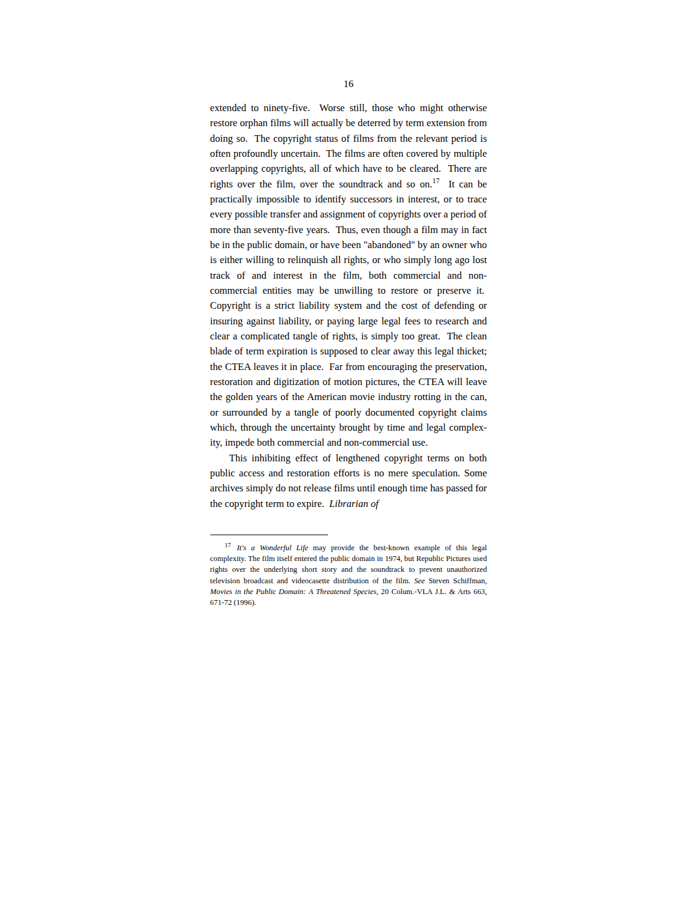16
extended to ninety-five. Worse still, those who might otherwise restore orphan films will actually be deterred by term extension from doing so. The copyright status of films from the relevant period is often profoundly uncertain. The films are often covered by multiple overlapping copyrights, all of which have to be cleared. There are rights over the film, over the soundtrack and so on.17 It can be practically impossible to identify successors in interest, or to trace every possible transfer and assignment of copyrights over a period of more than seventy-five years. Thus, even though a film may in fact be in the public domain, or have been "aban­doned" by an owner who is either willing to relinquish all rights, or who simply long ago lost track of and interest in the film, both commercial and non-commercial entities may be unwilling to restore or preserve it. Copyright is a strict liability system and the cost of defending or insuring against liability, or paying large legal fees to research and clear a complicated tangle of rights, is simply too great. The clean blade of term expiration is supposed to clear away this legal thicket; the CTEA leaves it in place. Far from encouraging the preservation, restoration and digitization of motion pictures, the CTEA will leave the golden years of the Amer­ican movie industry rotting in the can, or surrounded by a tangle of poorly documented copyright claims which, through the uncertainty brought by time and legal complex­ity, impede both commercial and non-commercial use.
This inhibiting effect of lengthened copyright terms on both public access and restoration efforts is no mere specula­tion. Some archives simply do not release films until enough time has passed for the copyright term to expire. Librarian of
17 It's a Wonderful Life may provide the best-known example of this legal complexity. The film itself entered the public domain in 1974, but Republic Pictures used rights over the underlying short story and the soundtrack to prevent unauthorized television broadcast and videocasette distribution of the film. See Steven Schiffman, Movies in the Public Domain: A Threatened Species, 20 Colum.-VLA J.L. & Arts 663, 671-72 (1996).